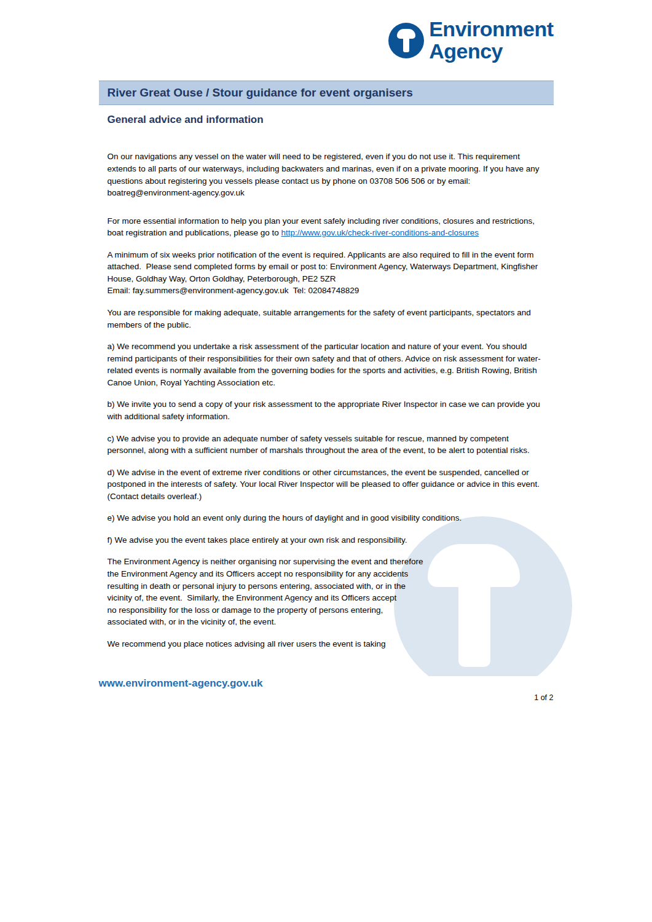Environment
Agency
River Great Ouse / Stour guidance for event organisers
General advice and information
On our navigations any vessel on the water will need to be registered, even if you do not use it. This requirement extends to all parts of our waterways, including backwaters and marinas, even if on a private mooring. If you have any questions about registering you vessels please contact us by phone on 03708 506 506 or by email: boatreg@environment-agency.gov.uk
For more essential information to help you plan your event safely including river conditions, closures and restrictions, boat registration and publications, please go to http://www.gov.uk/check-river-conditions-and-closures
A minimum of six weeks prior notification of the event is required. Applicants are also required to fill in the event form attached. Please send completed forms by email or post to: Environment Agency, Waterways Department, Kingfisher House, Goldhay Way, Orton Goldhay, Peterborough, PE2 5ZR
Email: fay.summers@environment-agency.gov.uk Tel: 02084748829
You are responsible for making adequate, suitable arrangements for the safety of event participants, spectators and members of the public.
a) We recommend you undertake a risk assessment of the particular location and nature of your event. You should remind participants of their responsibilities for their own safety and that of others. Advice on risk assessment for water-related events is normally available from the governing bodies for the sports and activities, e.g. British Rowing, British Canoe Union, Royal Yachting Association etc.
b) We invite you to send a copy of your risk assessment to the appropriate River Inspector in case we can provide you with additional safety information.
c) We advise you to provide an adequate number of safety vessels suitable for rescue, manned by competent personnel, along with a sufficient number of marshals throughout the area of the event, to be alert to potential risks.
d) We advise in the event of extreme river conditions or other circumstances, the event be suspended, cancelled or postponed in the interests of safety. Your local River Inspector will be pleased to offer guidance or advice in this event. (Contact details overleaf.)
e) We advise you hold an event only during the hours of daylight and in good visibility conditions.
f) We advise you the event takes place entirely at your own risk and responsibility.
The Environment Agency is neither organising nor supervising the event and therefore
the Environment Agency and its Officers accept no responsibility for any accidents
resulting in death or personal injury to persons entering, associated with, or in the
vicinity of, the event. Similarly, the Environment Agency and its Officers accept
no responsibility for the loss or damage to the property of persons entering,
associated with, or in the vicinity of, the event.
We recommend you place notices advising all river users the event is taking
www.environment-agency.gov.uk
1 of 2